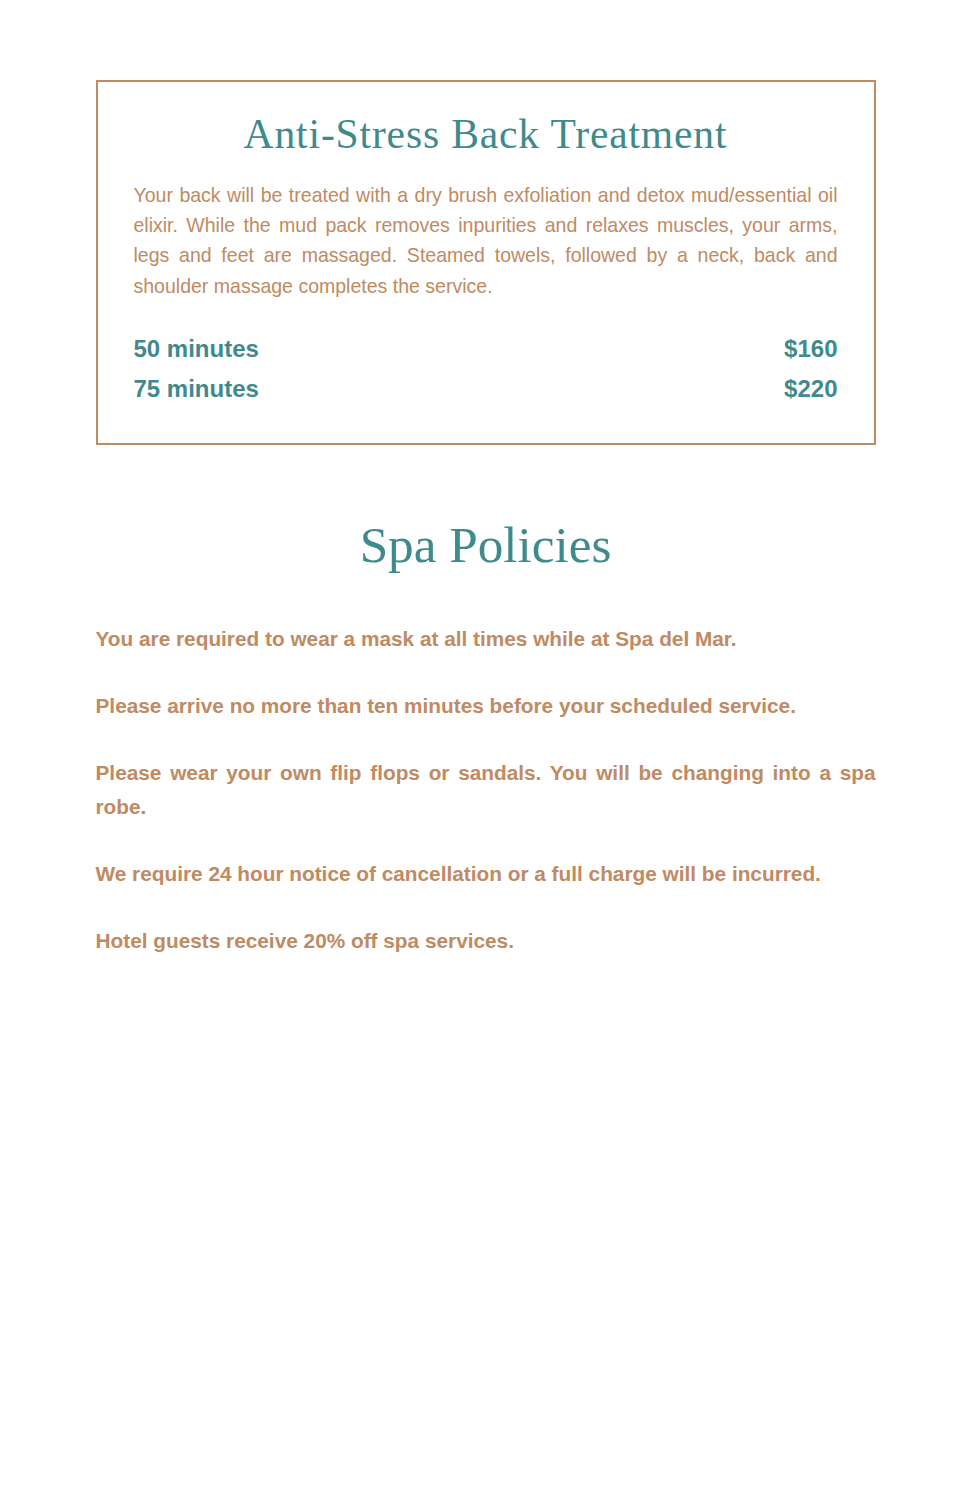Anti-Stress Back Treatment
Your back will be treated with a dry brush exfoliation and detox mud/essential oil elixir. While the mud pack removes inpurities and relaxes muscles, your arms, legs and feet are massaged. Steamed towels, followed by a neck, back and shoulder massage completes the service.
50 minutes
$160
75 minutes
$220
Spa Policies
You are required to wear a mask at all times while at Spa del Mar.
Please arrive no more than ten minutes before your scheduled service.
Please wear your own flip flops or sandals. You will be changing into a spa robe.
We require 24 hour notice of cancellation or a full charge will be incurred.
Hotel guests receive 20% off spa services.